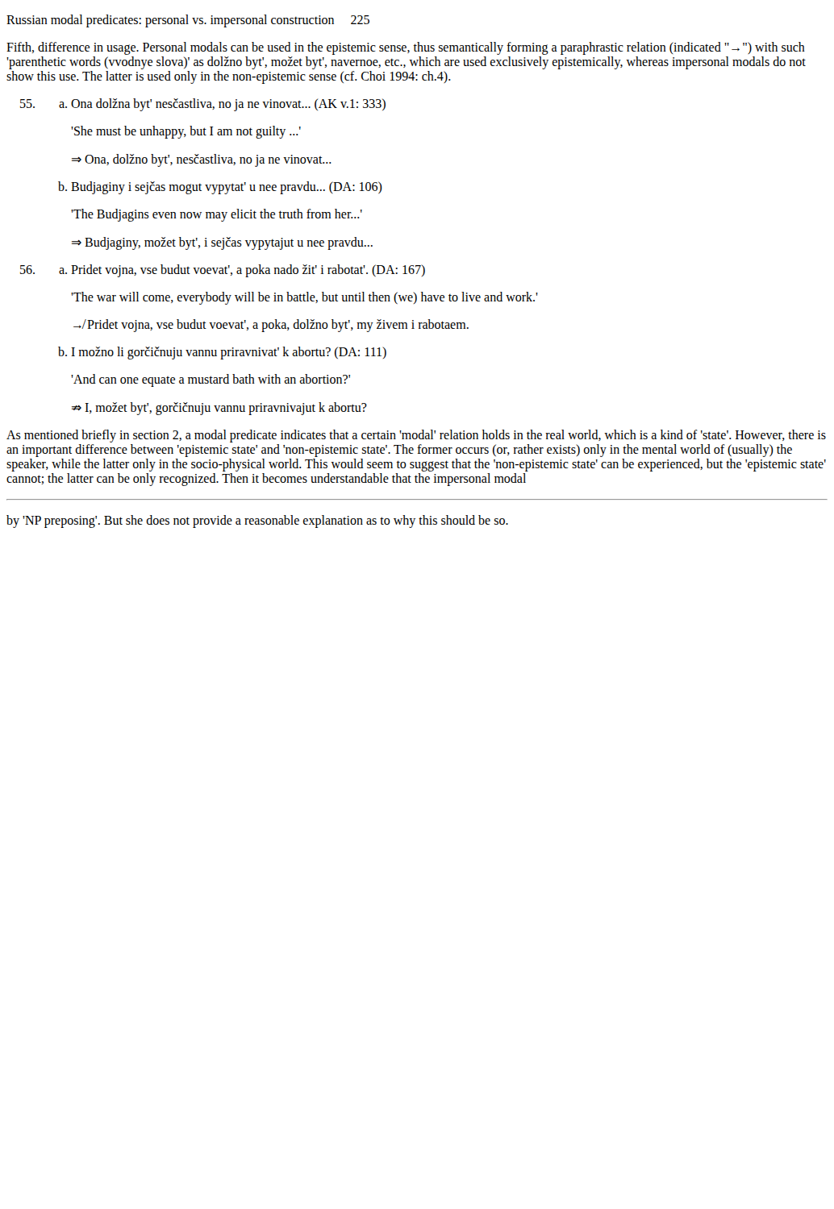Russian modal predicates: personal vs. impersonal construction 225
Fifth, difference in usage. Personal modals can be used in the epistemic sense, thus semantically forming a paraphrastic relation (indicated "→") with such 'parenthetic words (vvodnye slova)' as dolžno byt', možet byt', navernoe, etc., which are used exclusively epistemically, whereas impersonal modals do not show this use. The latter is used only in the non-epistemic sense (cf. Choi 1994: ch.4).
Ona dolžna byt' nesčastliva, no ja ne vinovat... (AK v.1: 333)
'She must be unhappy, but I am not guilty ...'
⇒ Ona, dolžno byt', nesčastliva, no ja ne vinovat...
Budjaginy i sejčas mogut vypytat' u nee pravdu... (DA: 106)
'The Budjagins even now may elicit the truth from her...'
⇒ Budjaginy, možet byt', i sejčas vypytajut u nee pravdu...
Pridet vojna, vse budut voevat', a poka nado žit' i rabotat'. (DA: 167)
'The war will come, everybody will be in battle, but until then (we) have to live and work.'
↛ Pridet vojna, vse budut voevat', a poka, dolžno byt', my živem i rabotaem.
I možno li gorčičnuju vannu priravnivat' k abortu? (DA: 111)
'And can one equate a mustard bath with an abortion?'
⇏ I, možet byt', gorčičnuju vannu priravnivajut k abortu?
As mentioned briefly in section 2, a modal predicate indicates that a certain 'modal' relation holds in the real world, which is a kind of 'state'. However, there is an important difference between 'epistemic state' and 'non-epistemic state'. The former occurs (or, rather exists) only in the mental world of (usually) the speaker, while the latter only in the socio-physical world. This would seem to suggest that the 'non-epistemic state' can be experienced, but the 'epistemic state' cannot; the latter can be only recognized. Then it becomes understandable that the impersonal modal
by 'NP preposing'. But she does not provide a reasonable explanation as to why this should be so.